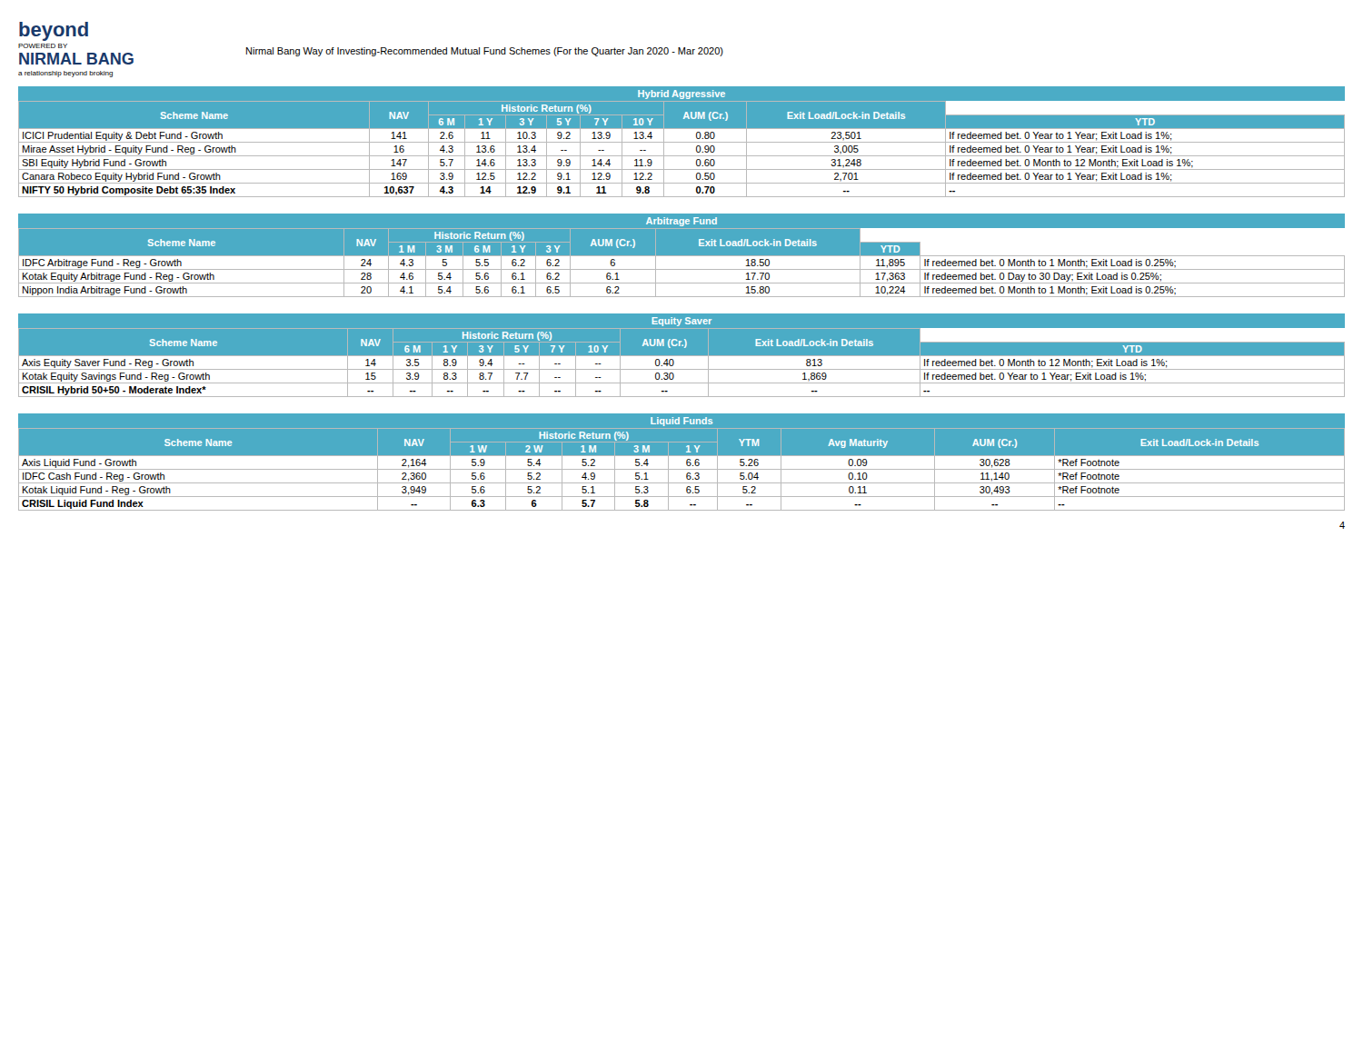beyond
POWERED BY
NIRMAL BANG
a relationship beyond broking
Nirmal Bang Way of Investing-Recommended Mutual Fund Schemes (For the Quarter Jan 2020 - Mar 2020)
Hybrid Aggressive
| Scheme Name | NAV | Historic Return (%) | AUM (Cr.) | Exit Load/Lock-in Details |
| --- | --- | --- | --- | --- |
| 6 M | 1 Y | 3 Y | 5 Y | 7 Y | 10 Y | YTD |
| ICICI Prudential Equity & Debt Fund - Growth | 141 | 2.6 | 11 | 10.3 | 9.2 | 13.9 | 13.4 | 0.80 | 23,501 | If redeemed bet. 0 Year to 1 Year; Exit Load is 1%; |
| Mirae Asset Hybrid - Equity Fund - Reg - Growth | 16 | 4.3 | 13.6 | 13.4 | -- | -- | -- | 0.90 | 3,005 | If redeemed bet. 0 Year to 1 Year; Exit Load is 1%; |
| SBI Equity Hybrid Fund - Growth | 147 | 5.7 | 14.6 | 13.3 | 9.9 | 14.4 | 11.9 | 0.60 | 31,248 | If redeemed bet. 0 Month to 12 Month; Exit Load is 1%; |
| Canara Robeco Equity Hybrid Fund - Growth | 169 | 3.9 | 12.5 | 12.2 | 9.1 | 12.9 | 12.2 | 0.50 | 2,701 | If redeemed bet. 0 Year to 1 Year; Exit Load is 1%; |
| NIFTY 50 Hybrid Composite Debt 65:35 Index | 10,637 | 4.3 | 14 | 12.9 | 9.1 | 11 | 9.8 | 0.70 | -- | -- |
Arbitrage Fund
| Scheme Name | NAV | Historic Return (%) | AUM (Cr.) | Exit Load/Lock-in Details |
| --- | --- | --- | --- | --- |
| 1 M | 3 M | 6 M | 1 Y | 3 Y | YTD |
| IDFC Arbitrage Fund - Reg - Growth | 24 | 4.3 | 5 | 5.5 | 6.2 | 6.2 | 6 | 18.50 | 11,895 | If redeemed bet. 0 Month to 1 Month; Exit Load is 0.25%; |
| Kotak Equity Arbitrage Fund - Reg - Growth | 28 | 4.6 | 5.4 | 5.6 | 6.1 | 6.2 | 6.1 | 17.70 | 17,363 | If redeemed bet. 0 Day to 30 Day; Exit Load is 0.25%; |
| Nippon India Arbitrage Fund - Growth | 20 | 4.1 | 5.4 | 5.6 | 6.1 | 6.5 | 6.2 | 15.80 | 10,224 | If redeemed bet. 0 Month to 1 Month; Exit Load is 0.25%; |
Equity Saver
| Scheme Name | NAV | Historic Return (%) | AUM (Cr.) | Exit Load/Lock-in Details |
| --- | --- | --- | --- | --- |
| 6 M | 1 Y | 3 Y | 5 Y | 7 Y | 10 Y | YTD |
| Axis Equity Saver Fund - Reg - Growth | 14 | 3.5 | 8.9 | 9.4 | -- | -- | -- | 0.40 | 813 | If redeemed bet. 0 Month to 12 Month; Exit Load is 1%; |
| Kotak Equity Savings Fund - Reg - Growth | 15 | 3.9 | 8.3 | 8.7 | 7.7 | -- | -- | 0.30 | 1,869 | If redeemed bet. 0 Year to 1 Year; Exit Load is 1%; |
| CRISIL Hybrid 50+50 - Moderate Index* | -- | -- | -- | -- | -- | -- | -- | -- | -- | -- |
Liquid Funds
| Scheme Name | NAV | Historic Return (%) | YTM | Avg Maturity | AUM (Cr.) | Exit Load/Lock-in Details |
| --- | --- | --- | --- | --- | --- | --- |
| 1 W | 2 W | 1 M | 3 M | 1 Y |
| Axis Liquid Fund - Growth | 2,164 | 5.9 | 5.4 | 5.2 | 5.4 | 6.6 | 5.26 | 0.09 | 30,628 | *Ref Footnote |
| IDFC Cash Fund - Reg - Growth | 2,360 | 5.6 | 5.2 | 4.9 | 5.1 | 6.3 | 5.04 | 0.10 | 11,140 | *Ref Footnote |
| Kotak Liquid Fund - Reg - Growth | 3,949 | 5.6 | 5.2 | 5.1 | 5.3 | 6.5 | 5.2 | 0.11 | 30,493 | *Ref Footnote |
| CRISIL Liquid Fund Index | -- | 6.3 | 6 | 5.7 | 5.8 | -- | -- | -- | -- | -- |
4